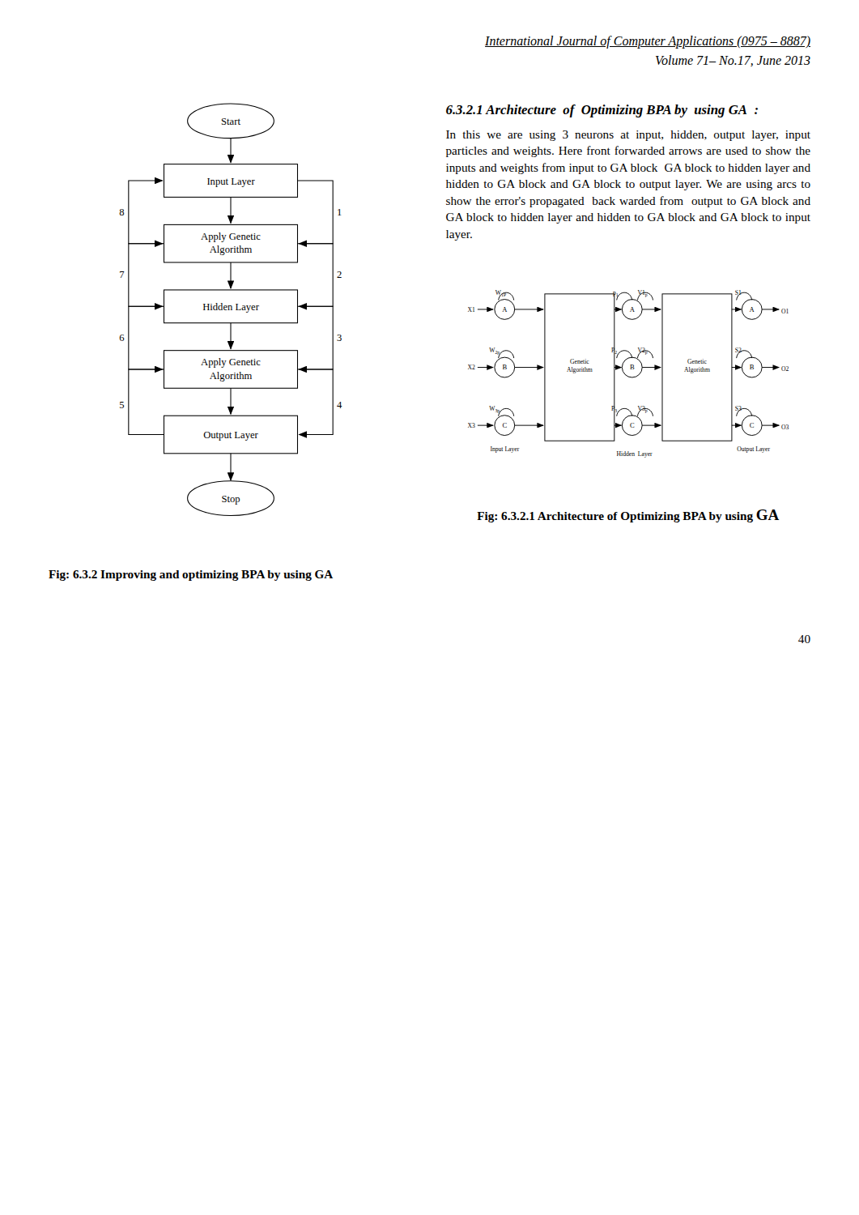International Journal of Computer Applications (0975 – 8887)
Volume 71– No.17, June 2013
Start Input Layer Apply Genetic Algorithm Hidden Layer Apply Genetic Algorithm Output Layer Stop 1 2 3 4 5 6 7 8
Fig: 6.3.2 Improving and optimizing BPA by using GA
6.3.2.1 Architecture of Optimizing BPA by using GA :
In this we are using 3 neurons at input, hidden, output layer, input particles and weights. Here front forwarded arrows are used to show the inputs and weights from input to GA block GA block to hidden layer and hidden to GA block and GA block to output layer. We are using arcs to show the error's propagated back warded from output to GA block and GA block to hidden layer and hidden to GA block and GA block to input layer.
A B C A B C A B C X1 X2 X3 O1 O2 O3 W1P W2p W3p p1 P2 P3 V1p V2p V3p S1 S2 S3 Genetic Algorithm Genetic Algorithm Input Layer Hidden Layer Output Layer
Fig: 6.3.2.1 Architecture of Optimizing BPA by using GA
40